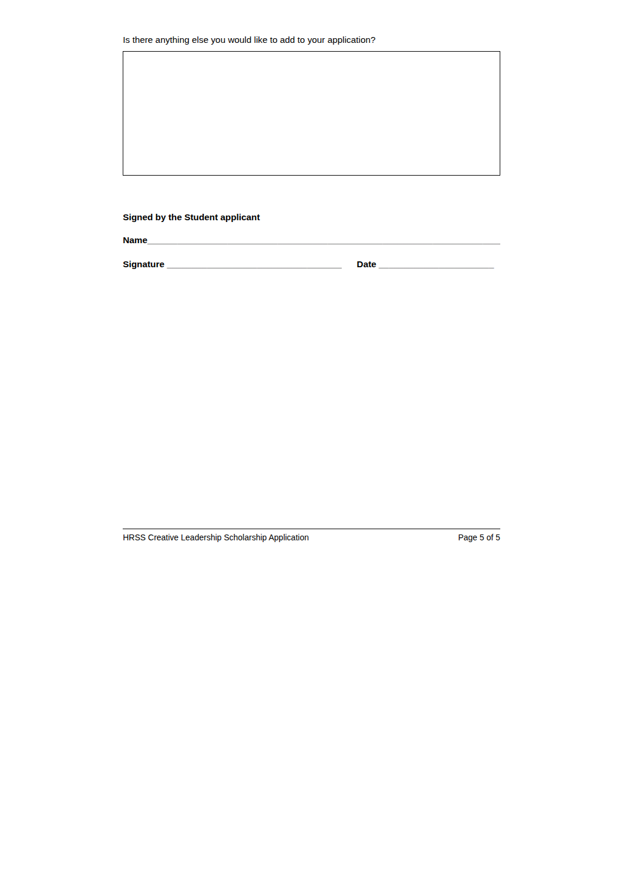Is there anything else you would like to add to your application?
Signed by the Student applicant
Name_______________________________________________________________________________
Signature _______________________________________________
Date _______________________
HRSS Creative Leadership Scholarship Application Page 5 of 5